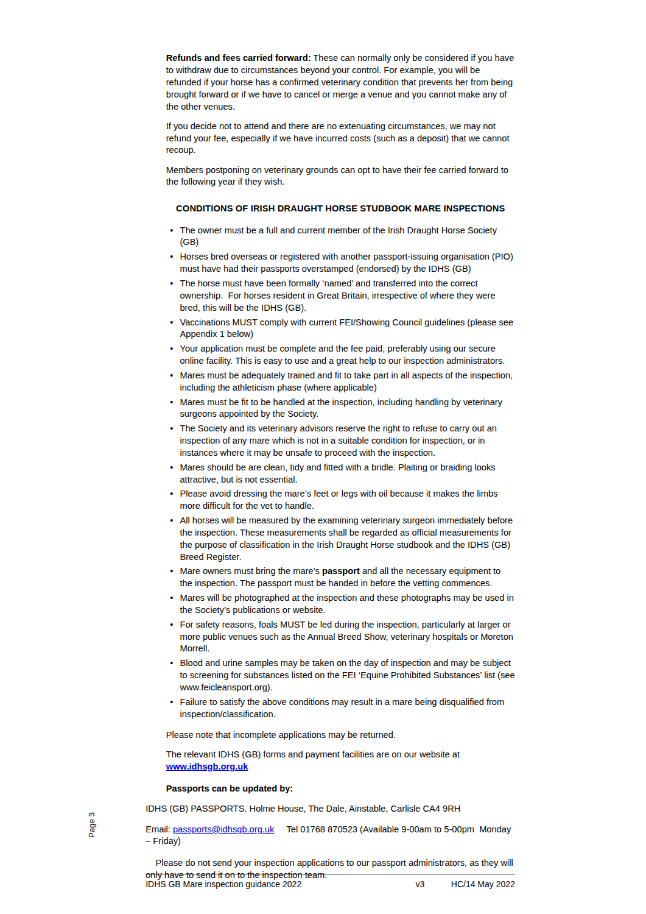Refunds and fees carried forward: These can normally only be considered if you have to withdraw due to circumstances beyond your control. For example, you will be refunded if your horse has a confirmed veterinary condition that prevents her from being brought forward or if we have to cancel or merge a venue and you cannot make any of the other venues.
If you decide not to attend and there are no extenuating circumstances, we may not refund your fee, especially if we have incurred costs (such as a deposit) that we cannot recoup.
Members postponing on veterinary grounds can opt to have their fee carried forward to the following year if they wish.
CONDITIONS OF IRISH DRAUGHT HORSE STUDBOOK MARE INSPECTIONS
The owner must be a full and current member of the Irish Draught Horse Society (GB)
Horses bred overseas or registered with another passport-issuing organisation (PIO) must have had their passports overstamped (endorsed) by the IDHS (GB)
The horse must have been formally ‘named’ and transferred into the correct ownership. For horses resident in Great Britain, irrespective of where they were bred, this will be the IDHS (GB).
Vaccinations MUST comply with current FEI/Showing Council guidelines (please see Appendix 1 below)
Your application must be complete and the fee paid, preferably using our secure online facility. This is easy to use and a great help to our inspection administrators.
Mares must be adequately trained and fit to take part in all aspects of the inspection, including the athleticism phase (where applicable)
Mares must be fit to be handled at the inspection, including handling by veterinary surgeons appointed by the Society.
The Society and its veterinary advisors reserve the right to refuse to carry out an inspection of any mare which is not in a suitable condition for inspection, or in instances where it may be unsafe to proceed with the inspection.
Mares should be are clean, tidy and fitted with a bridle. Plaiting or braiding looks attractive, but is not essential.
Please avoid dressing the mare’s feet or legs with oil because it makes the limbs more difficult for the vet to handle.
All horses will be measured by the examining veterinary surgeon immediately before the inspection. These measurements shall be regarded as official measurements for the purpose of classification in the Irish Draught Horse studbook and the IDHS (GB) Breed Register.
Mare owners must bring the mare’s passport and all the necessary equipment to the inspection. The passport must be handed in before the vetting commences.
Mares will be photographed at the inspection and these photographs may be used in the Society’s publications or website.
For safety reasons, foals MUST be led during the inspection, particularly at larger or more public venues such as the Annual Breed Show, veterinary hospitals or Moreton Morrell.
Blood and urine samples may be taken on the day of inspection and may be subject to screening for substances listed on the FEI ‘Equine Prohibited Substances’ list (see www.feicleansport.org).
Failure to satisfy the above conditions may result in a mare being disqualified from inspection/classification.
Please note that incomplete applications may be returned.
The relevant IDHS (GB) forms and payment facilities are on our website at www.idhsgb.org.uk
Passports can be updated by:
IDHS (GB) PASSPORTS. Holme House, The Dale, Ainstable, Carlisle CA4 9RH
Email: passports@idhsgb.org.uk Tel 01768 870523 (Available 9-00am to 5-00pm Monday – Friday)
Please do not send your inspection applications to our passport administrators, as they will only have to send it on to the inspection team.
Page 3
IDHS GB Mare inspection guidance 2022 v3 HC/14 May 2022